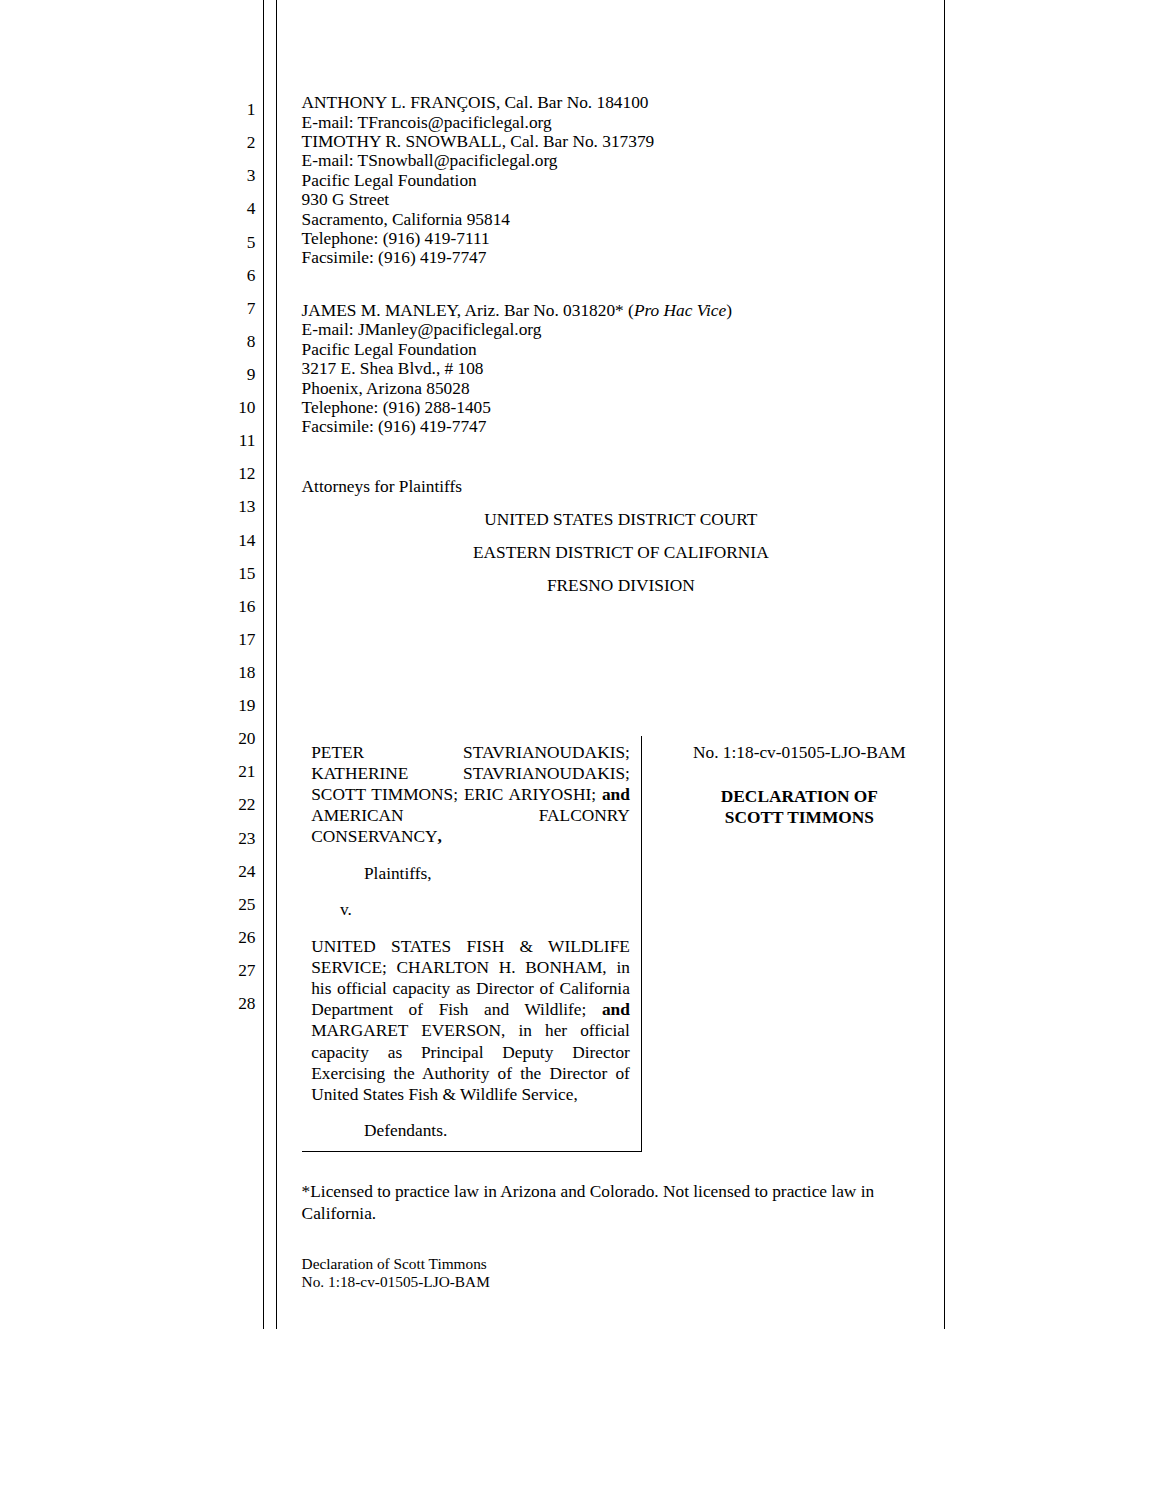1
2
3
4
5
6
7
8
9
10
11
12
13
14
15
16
17
18
19
20
21
22
23
24
25
26
27
28
ANTHONY L. FRANÇOIS, Cal. Bar No. 184100
E-mail: TFrancois@pacificlegal.org
TIMOTHY R. SNOWBALL, Cal. Bar No. 317379
E-mail: TSnowball@pacificlegal.org
Pacific Legal Foundation
930 G Street
Sacramento, California 95814
Telephone: (916) 419-7111
Facsimile: (916) 419-7747
JAMES M. MANLEY, Ariz. Bar No. 031820* (Pro Hac Vice)
E-mail: JManley@pacificlegal.org
Pacific Legal Foundation
3217 E. Shea Blvd., # 108
Phoenix, Arizona 85028
Telephone: (916) 288-1405
Facsimile: (916) 419-7747
Attorneys for Plaintiffs
UNITED STATES DISTRICT COURT
EASTERN DISTRICT OF CALIFORNIA
FRESNO DIVISION
PETER STAVRIANOUDAKIS; KATHERINE STAVRIANOUDAKIS; SCOTT TIMMONS; ERIC ARIYOSHI; and AMERICAN FALCONRY CONSERVANCY,
Plaintiffs,
v.
UNITED STATES FISH & WILDLIFE SERVICE; CHARLTON H. BONHAM, in his official capacity as Director of California Department of Fish and Wildlife; and MARGARET EVERSON, in her official capacity as Principal Deputy Director Exercising the Authority of the Director of United States Fish & Wildlife Service,
Defendants.
No. 1:18-cv-01505-LJO-BAM
DECLARATION OF
SCOTT TIMMONS
*Licensed to practice law in Arizona and Colorado. Not licensed to practice law in California.
Declaration of Scott Timmons
No. 1:18-cv-01505-LJO-BAM